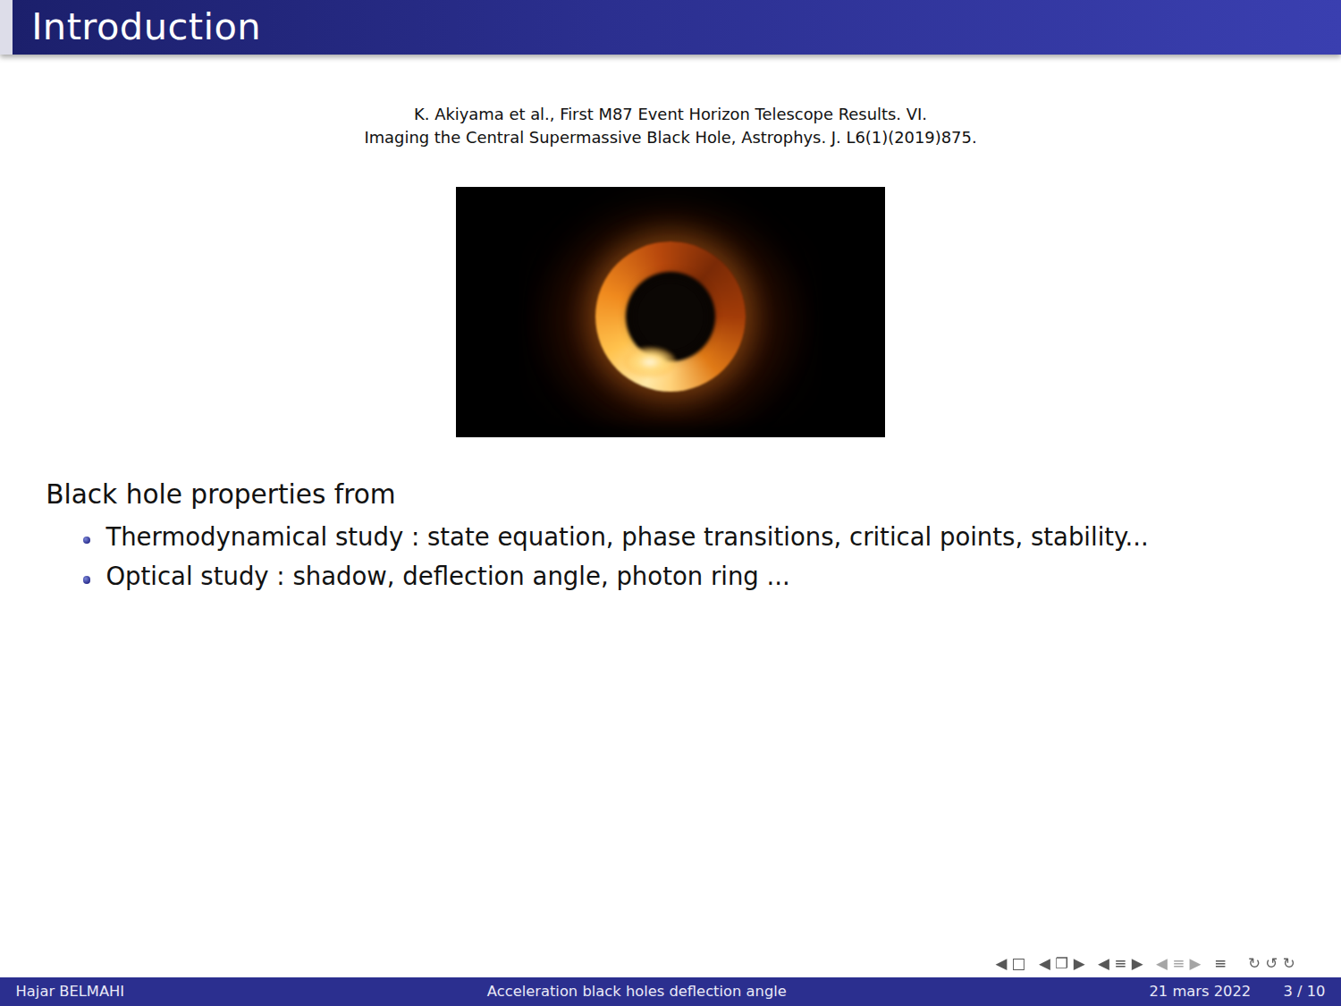Introduction
K. Akiyama et al., First M87 Event Horizon Telescope Results. VI.
Imaging the Central Supermassive Black Hole, Astrophys. J. L6(1)(2019)875.
Black hole properties from
Thermodynamical study : state equation, phase transitions, critical points, stability...
Optical study : shadow, deflection angle, photon ring ...
◀ □ ◀ ❐ ▶ ◀ ≡ ▶ ◀ ≡ ▶ ≡ ↻ ↺ ↻
Hajar BELMAHI Acceleration black holes deflection angle 21 mars 2022 3 / 10